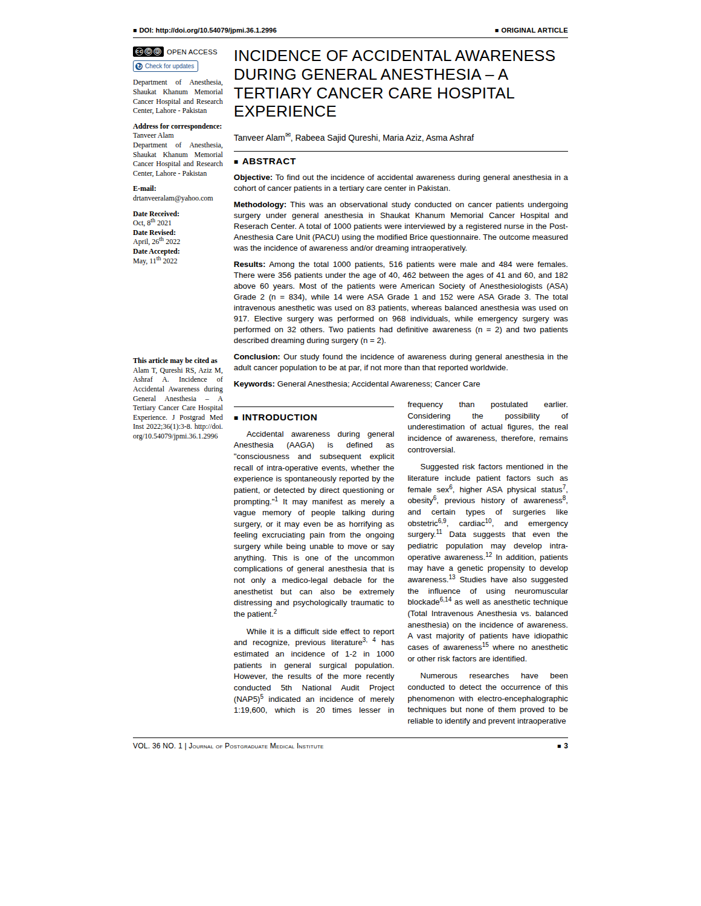DOI: http://doi.org/10.54079/jpmi.36.1.2996
ORIGINAL ARTICLE
ccⒸⒹ OPEN ACCESS
↻Check for updates
Department of Anesthesia, Shaukat Khanum Memorial Cancer Hospital and Research Center, Lahore - Pakistan
Address for correspondence: Tanveer Alam
Department of Anesthesia, Shaukat Khanum Memorial Cancer Hospital and Research Center, Lahore - Pakistan
E-mail: drtanveeralam@yahoo.com
Date Received: Oct, 8th 2021
Date Revised: April, 26th 2022
Date Accepted: May, 11th 2022
This article may be cited as Alam T, Qureshi RS, Aziz M, Ashraf A. Incidence of Accidental Awareness during General Anesthesia – A Tertiary Cancer Care Hospital Experience. J Postgrad Med Inst 2022;36(1):3-8. http://doi.org/10.54079/jpmi.36.1.2996
INCIDENCE OF ACCIDENTAL AWARENESS DURING GENERAL ANESTHESIA – A TERTIARY CANCER CARE HOSPITAL EXPERIENCE
Tanveer Alam✉, Rabeea Sajid Qureshi, Maria Aziz, Asma Ashraf
ABSTRACT
Objective: To find out the incidence of accidental awareness during general anesthesia in a cohort of cancer patients in a tertiary care center in Pakistan.
Methodology: This was an observational study conducted on cancer patients undergoing surgery under general anesthesia in Shaukat Khanum Memorial Cancer Hospital and Reserach Center. A total of 1000 patients were interviewed by a registered nurse in the Post-Anesthesia Care Unit (PACU) using the modified Brice questionnaire. The outcome measured was the incidence of awareness and/or dreaming intraoperatively.
Results: Among the total 1000 patients, 516 patients were male and 484 were females. There were 356 patients under the age of 40, 462 between the ages of 41 and 60, and 182 above 60 years. Most of the patients were American Society of Anesthesiologists (ASA) Grade 2 (n = 834), while 14 were ASA Grade 1 and 152 were ASA Grade 3. The total intravenous anesthetic was used on 83 patients, whereas balanced anesthesia was used on 917. Elective surgery was performed on 968 individuals, while emergency surgery was performed on 32 others. Two patients had definitive awareness (n = 2) and two patients described dreaming during surgery (n = 2).
Conclusion: Our study found the incidence of awareness during general anesthesia in the adult cancer population to be at par, if not more than that reported worldwide.
Keywords: General Anesthesia; Accidental Awareness; Cancer Care
INTRODUCTION
Accidental awareness during general Anesthesia (AAGA) is defined as "consciousness and subsequent explicit recall of intra-operative events, whether the experience is spontaneously reported by the patient, or detected by direct questioning or prompting."1 It may manifest as merely a vague memory of people talking during surgery, or it may even be as horrifying as feeling excruciating pain from the ongoing surgery while being unable to move or say anything. This is one of the uncommon complications of general anesthesia that is not only a medico-legal debacle for the anesthetist but can also be extremely distressing and psychologically traumatic to the patient.2
While it is a difficult side effect to report and recognize, previous literature3, 4 has estimated an incidence of 1-2 in 1000 patients in general surgical population. However, the results of the more recently conducted 5th National Audit Project (NAP5)5 indicated an incidence of merely 1:19,600, which is 20 times lesser in frequency than postulated earlier. Considering the possibility of underestimation of actual figures, the real incidence of awareness, therefore, remains controversial.
Suggested risk factors mentioned in the literature include patient factors such as female sex6, higher ASA physical status7, obesity6, previous history of awareness8, and certain types of surgeries like obstetric6,9, cardiac10, and emergency surgery.11 Data suggests that even the pediatric population may develop intra-operative awareness.12 In addition, patients may have a genetic propensity to develop awareness.13 Studies have also suggested the influence of using neuromuscular blockade6,14 as well as anesthetic technique (Total Intravenous Anesthesia vs. balanced anesthesia) on the incidence of awareness. A vast majority of patients have idiopathic cases of awareness15 where no anesthetic or other risk factors are identified.
Numerous researches have been conducted to detect the occurrence of this phenomenon with electro-encephalographic techniques but none of them proved to be reliable to identify and prevent intraoperative
VOL. 36 NO. 1 | Journal of Postgraduate Medical Institute
3